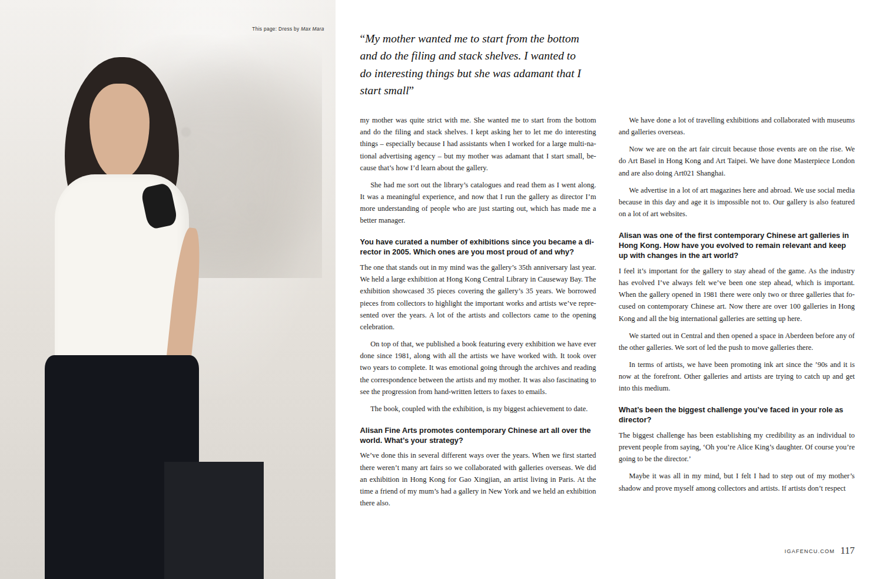This page: Dress by Max Mara
“My mother wanted me to start from the bottom and do the filing and stack shelves. I wanted to do interesting things but she was adamant that I start small”
my mother was quite strict with me. She wanted me to start from the bottom and do the filing and stack shelves. I kept asking her to let me do interesting things – especially because I had assistants when I worked for a large multi-national advertising agency – but my mother was adamant that I start small, because that’s how I’d learn about the gallery.
She had me sort out the library’s catalogues and read them as I went along. It was a meaningful experience, and now that I run the gallery as director I’m more understanding of people who are just starting out, which has made me a better manager.
You have curated a number of exhibitions since you became a director in 2005. Which ones are you most proud of and why?
The one that stands out in my mind was the gallery’s 35th anniversary last year. We held a large exhibition at Hong Kong Central Library in Causeway Bay. The exhibition showcased 35 pieces covering the gallery’s 35 years. We borrowed pieces from collectors to highlight the important works and artists we’ve represented over the years. A lot of the artists and collectors came to the opening celebration.
On top of that, we published a book featuring every exhibition we have ever done since 1981, along with all the artists we have worked with. It took over two years to complete. It was emotional going through the archives and reading the correspondence between the artists and my mother. It was also fascinating to see the progression from hand-written letters to faxes to emails.
The book, coupled with the exhibition, is my biggest achievement to date.
Alisan Fine Arts promotes contemporary Chinese art all over the world. What’s your strategy?
We’ve done this in several different ways over the years. When we first started there weren’t many art fairs so we collaborated with galleries overseas. We did an exhibition in Hong Kong for Gao Xingjian, an artist living in Paris. At the time a friend of my mum’s had a gallery in New York and we held an exhibition there also.
We have done a lot of travelling exhibitions and collaborated with museums and galleries overseas.
Now we are on the art fair circuit because those events are on the rise. We do Art Basel in Hong Kong and Art Taipei. We have done Masterpiece London and are also doing Art021 Shanghai.
We advertise in a lot of art magazines here and abroad. We use social media because in this day and age it is impossible not to. Our gallery is also featured on a lot of art websites.
Alisan was one of the first contemporary Chinese art galleries in Hong Kong. How have you evolved to remain relevant and keep up with changes in the art world?
I feel it’s important for the gallery to stay ahead of the game. As the industry has evolved I’ve always felt we’ve been one step ahead, which is important. When the gallery opened in 1981 there were only two or three galleries that focused on contemporary Chinese art. Now there are over 100 galleries in Hong Kong and all the big international galleries are setting up here.
We started out in Central and then opened a space in Aberdeen before any of the other galleries. We sort of led the push to move galleries there.
In terms of artists, we have been promoting ink art since the ’90s and it is now at the forefront. Other galleries and artists are trying to catch up and get into this medium.
What’s been the biggest challenge you’ve faced in your role as director?
The biggest challenge has been establishing my credibility as an individual to prevent people from saying, ‘Oh you’re Alice King’s daughter. Of course you’re going to be the director.’
Maybe it was all in my mind, but I felt I had to step out of my mother’s shadow and prove myself among collectors and artists. If artists don’t respect
IGAFENCU.COM 117